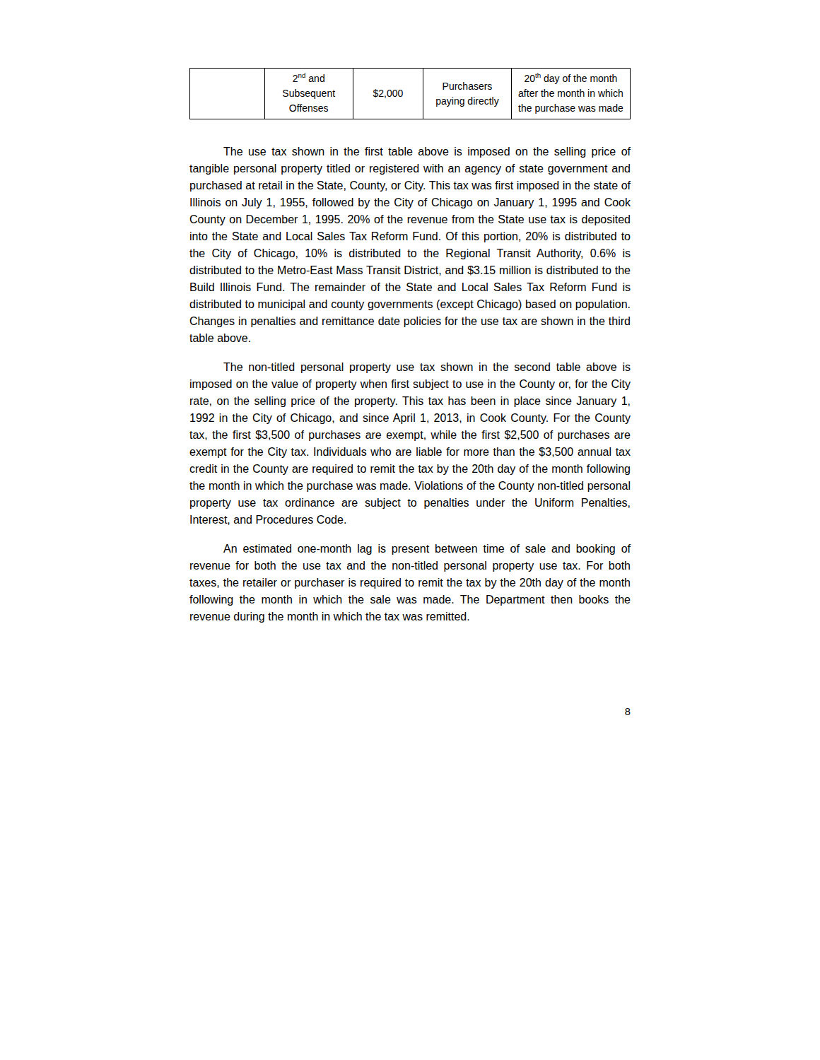| | 2 nd and Subsequent Offenses | $2,000 | Purchasers paying directly | 20 th day of the month after the month in which the purchase was made |
The use tax shown in the first table above is imposed on the selling price of tangible personal property titled or registered with an agency of state government and purchased at retail in the State, County, or City. This tax was first imposed in the state of Illinois on July 1, 1955, followed by the City of Chicago on January 1, 1995 and Cook County on December 1, 1995. 20% of the revenue from the State use tax is deposited into the State and Local Sales Tax Reform Fund. Of this portion, 20% is distributed to the City of Chicago, 10% is distributed to the Regional Transit Authority, 0.6% is distributed to the Metro-East Mass Transit District, and $3.15 million is distributed to the Build Illinois Fund. The remainder of the State and Local Sales Tax Reform Fund is distributed to municipal and county governments (except Chicago) based on population. Changes in penalties and remittance date policies for the use tax are shown in the third table above.
The non-titled personal property use tax shown in the second table above is imposed on the value of property when first subject to use in the County or, for the City rate, on the selling price of the property. This tax has been in place since January 1, 1992 in the City of Chicago, and since April 1, 2013, in Cook County. For the County tax, the first $3,500 of purchases are exempt, while the first $2,500 of purchases are exempt for the City tax. Individuals who are liable for more than the $3,500 annual tax credit in the County are required to remit the tax by the 20th day of the month following the month in which the purchase was made. Violations of the County non-titled personal property use tax ordinance are subject to penalties under the Uniform Penalties, Interest, and Procedures Code.
An estimated one-month lag is present between time of sale and booking of revenue for both the use tax and the non-titled personal property use tax. For both taxes, the retailer or purchaser is required to remit the tax by the 20th day of the month following the month in which the sale was made. The Department then books the revenue during the month in which the tax was remitted.
8